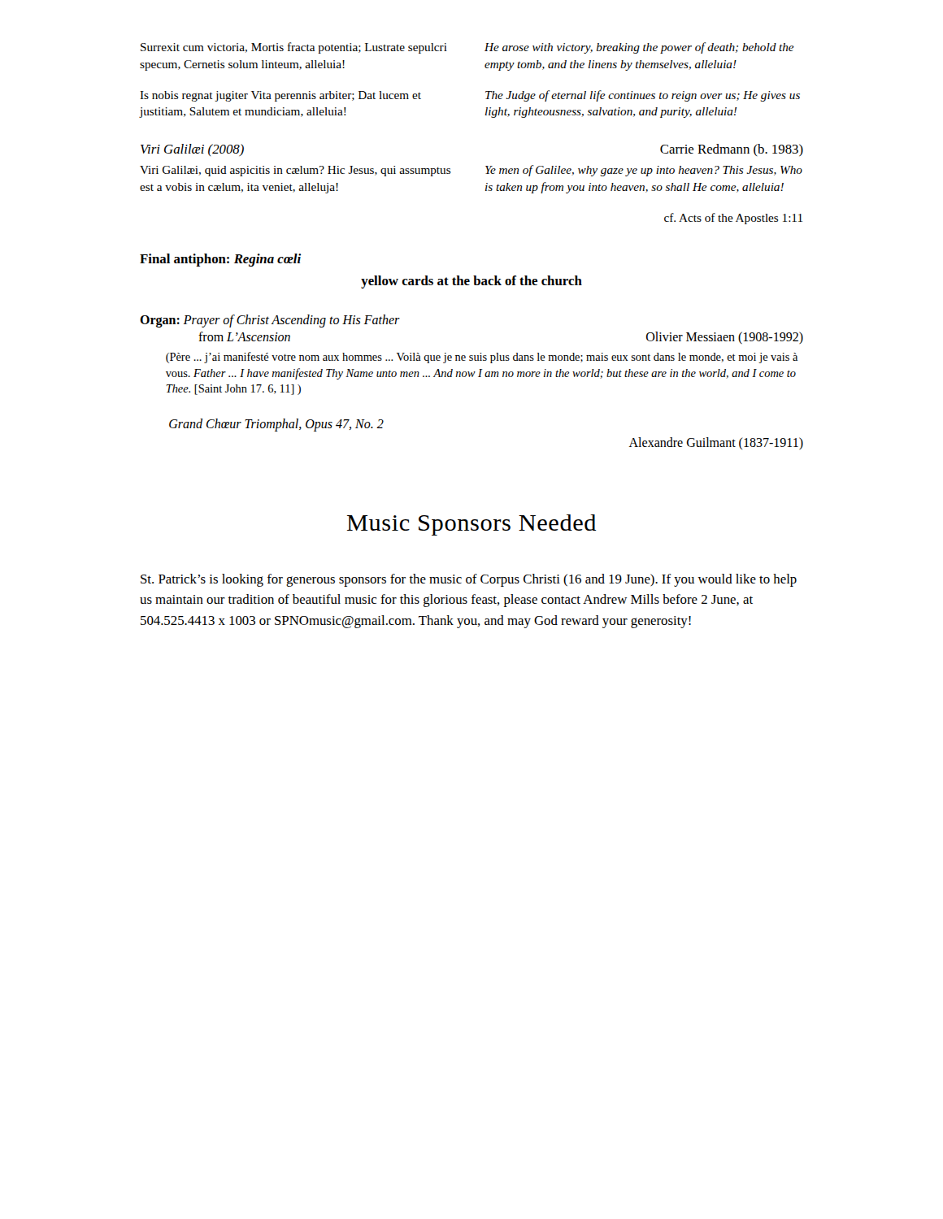Surrexit cum victoria, Mortis fracta potentia; Lustrate sepulcri specum, Cernetis solum linteum, alleluia!
He arose with victory, breaking the power of death; behold the empty tomb, and the linens by themselves, alleluia!
Is nobis regnat jugiter Vita perennis arbiter; Dat lucem et justitiam, Salutem et mundiciam, alleluia!
The Judge of eternal life continues to reign over us; He gives us light, righteousness, salvation, and purity, alleluia!
Viri Galilæi (2008) Carrie Redmann (b. 1983)
Viri Galilæi, quid aspicitis in cælum? Hic Jesus, qui assumptus est a vobis in cælum, ita veniet, alleluja!
Ye men of Galilee, why gaze ye up into heaven? This Jesus, Who is taken up from you into heaven, so shall He come, alleluia!
cf. Acts of the Apostles 1:11
Final antiphon: Regina cœli
yellow cards at the back of the church
Organ: Prayer of Christ Ascending to His Father
from L’Ascension Olivier Messiaen (1908-1992)
(Père ... j’ai manifesté votre nom aux hommes ... Voilà que je ne suis plus dans le monde; mais eux sont dans le monde, et moi je vais à vous. Father ... I have manifested Thy Name unto men ... And now I am no more in the world; but these are in the world, and I come to Thee. [Saint John 17. 6, 11] )
Grand Chœur Triomphal, Opus 47, No. 2
Alexandre Guilmant (1837-1911)
Music Sponsors Needed
St. Patrick’s is looking for generous sponsors for the music of Corpus Christi (16 and 19 June). If you would like to help us maintain our tradition of beautiful music for this glorious feast, please contact Andrew Mills before 2 June, at 504.525.4413 x 1003 or SPNOmusic@gmail.com. Thank you, and may God reward your generosity!